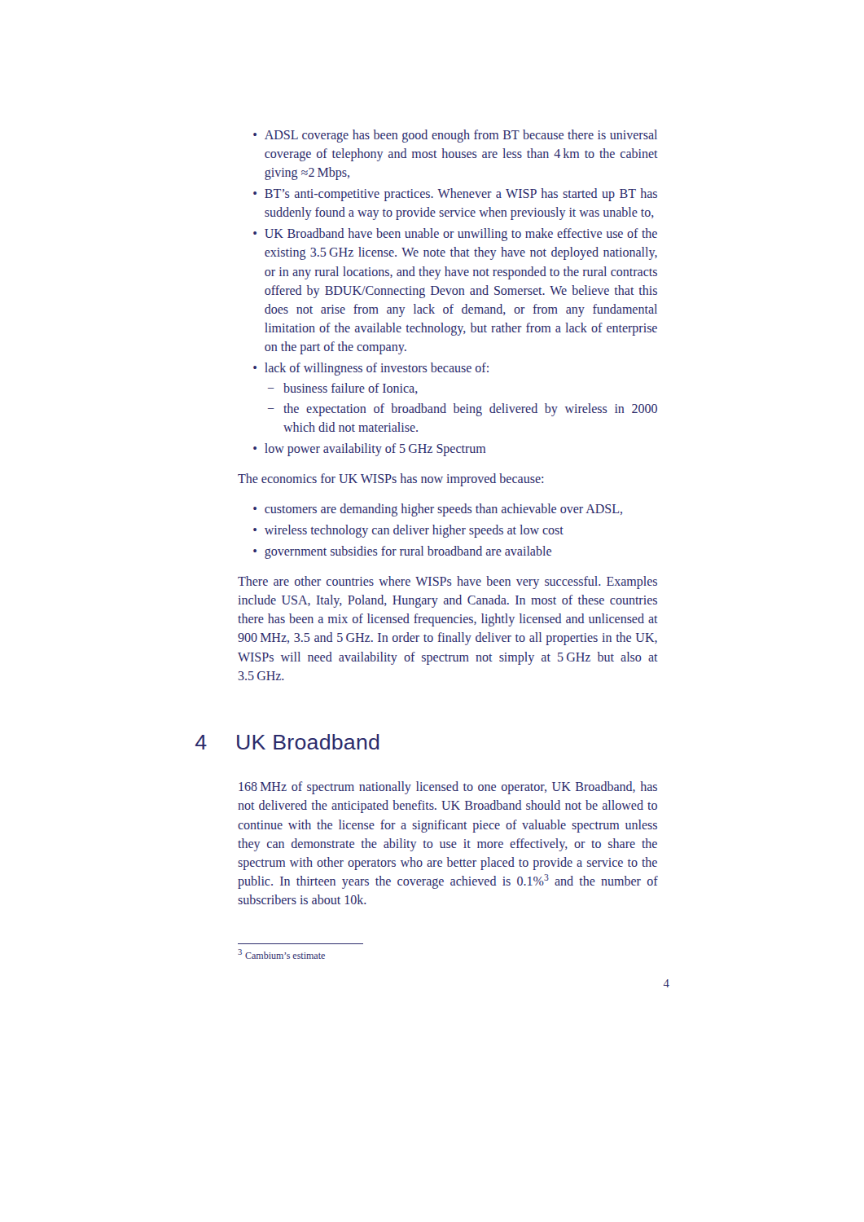ADSL coverage has been good enough from BT because there is universal coverage of telephony and most houses are less than 4 km to the cabinet giving ≈2 Mbps,
BT’s anti-competitive practices. Whenever a WISP has started up BT has suddenly found a way to provide service when previously it was unable to,
UK Broadband have been unable or unwilling to make effective use of the existing 3.5 GHz license. We note that they have not deployed nationally, or in any rural locations, and they have not responded to the rural contracts offered by BDUK/Connecting Devon and Somerset. We believe that this does not arise from any lack of demand, or from any fundamental limitation of the available technology, but rather from a lack of enterprise on the part of the company.
lack of willingness of investors because of:
business failure of Ionica,
the expectation of broadband being delivered by wireless in 2000 which did not materialise.
low power availability of 5 GHz Spectrum
The economics for UK WISPs has now improved because:
customers are demanding higher speeds than achievable over ADSL,
wireless technology can deliver higher speeds at low cost
government subsidies for rural broadband are available
There are other countries where WISPs have been very successful. Examples include USA, Italy, Poland, Hungary and Canada. In most of these countries there has been a mix of licensed frequencies, lightly licensed and unlicensed at 900 MHz, 3.5 and 5 GHz. In order to finally deliver to all properties in the UK, WISPs will need availability of spectrum not simply at 5 GHz but also at 3.5 GHz.
4 UK Broadband
168 MHz of spectrum nationally licensed to one operator, UK Broadband, has not delivered the anticipated benefits. UK Broadband should not be allowed to continue with the license for a significant piece of valuable spectrum unless they can demonstrate the ability to use it more effectively, or to share the spectrum with other operators who are better placed to provide a service to the public. In thirteen years the coverage achieved is 0.1%3 and the number of subscribers is about 10k.
3Cambium’s estimate
4